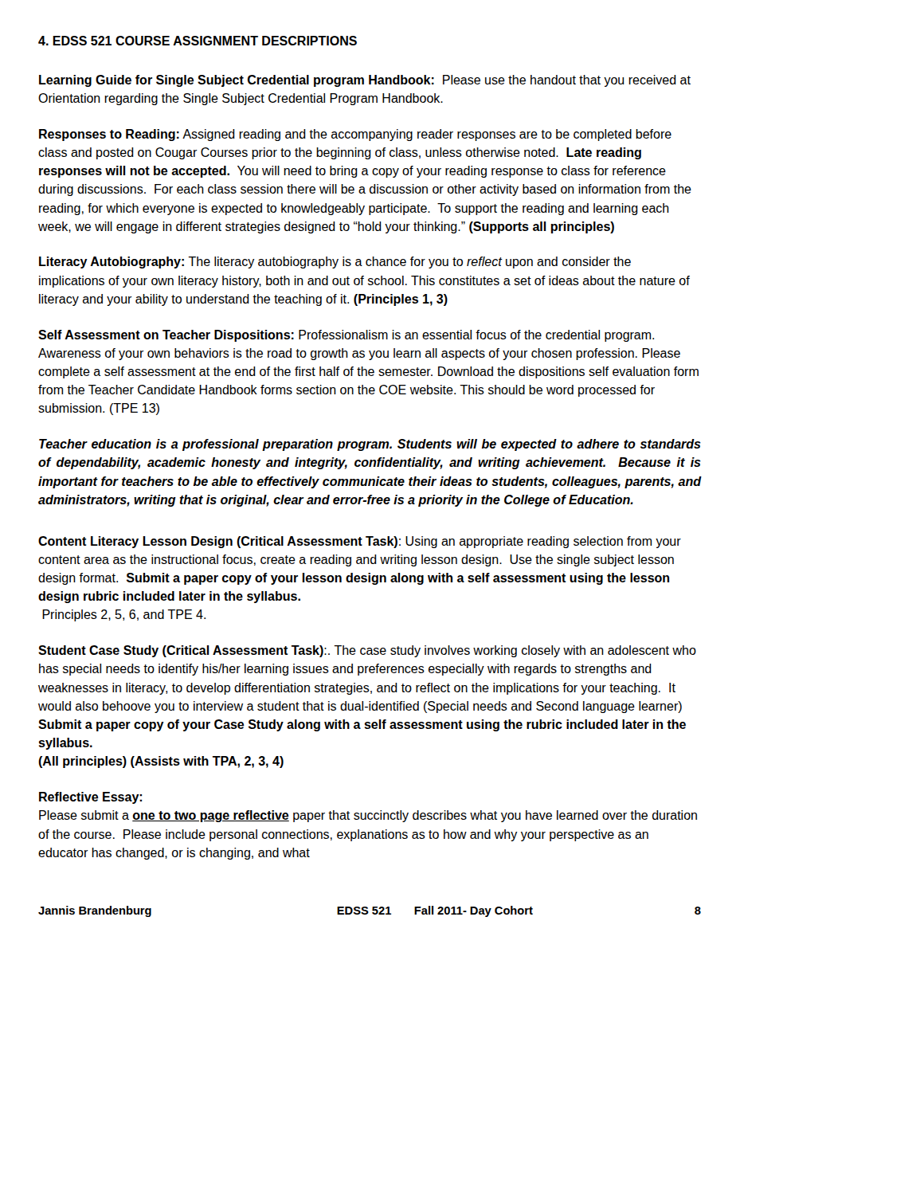4. EDSS 521 COURSE ASSIGNMENT DESCRIPTIONS
Learning Guide for Single Subject Credential program Handbook: Please use the handout that you received at Orientation regarding the Single Subject Credential Program Handbook.
Responses to Reading: Assigned reading and the accompanying reader responses are to be completed before class and posted on Cougar Courses prior to the beginning of class, unless otherwise noted. Late reading responses will not be accepted. You will need to bring a copy of your reading response to class for reference during discussions. For each class session there will be a discussion or other activity based on information from the reading, for which everyone is expected to knowledgeably participate. To support the reading and learning each week, we will engage in different strategies designed to “hold your thinking.” (Supports all principles)
Literacy Autobiography: The literacy autobiography is a chance for you to reflect upon and consider the implications of your own literacy history, both in and out of school. This constitutes a set of ideas about the nature of literacy and your ability to understand the teaching of it. (Principles 1, 3)
Self Assessment on Teacher Dispositions: Professionalism is an essential focus of the credential program. Awareness of your own behaviors is the road to growth as you learn all aspects of your chosen profession. Please complete a self assessment at the end of the first half of the semester. Download the dispositions self evaluation form from the Teacher Candidate Handbook forms section on the COE website. This should be word processed for submission. (TPE 13)
Teacher education is a professional preparation program. Students will be expected to adhere to standards of dependability, academic honesty and integrity, confidentiality, and writing achievement. Because it is important for teachers to be able to effectively communicate their ideas to students, colleagues, parents, and administrators, writing that is original, clear and error-free is a priority in the College of Education.
Content Literacy Lesson Design (Critical Assessment Task): Using an appropriate reading selection from your content area as the instructional focus, create a reading and writing lesson design. Use the single subject lesson design format. Submit a paper copy of your lesson design along with a self assessment using the lesson design rubric included later in the syllabus.
Principles 2, 5, 6, and TPE 4.
Student Case Study (Critical Assessment Task):. The case study involves working closely with an adolescent who has special needs to identify his/her learning issues and preferences especially with regards to strengths and weaknesses in literacy, to develop differentiation strategies, and to reflect on the implications for your teaching. It would also behoove you to interview a student that is dual-identified (Special needs and Second language learner) Submit a paper copy of your Case Study along with a self assessment using the rubric included later in the syllabus.
(All principles) (Assists with TPA, 2, 3, 4)
Reflective Essay:
Please submit a one to two page reflective paper that succinctly describes what you have learned over the duration of the course. Please include personal connections, explanations as to how and why your perspective as an educator has changed, or is changing, and what
Jannis Brandenburg EDSS 521 Fall 2011- Day Cohort 8